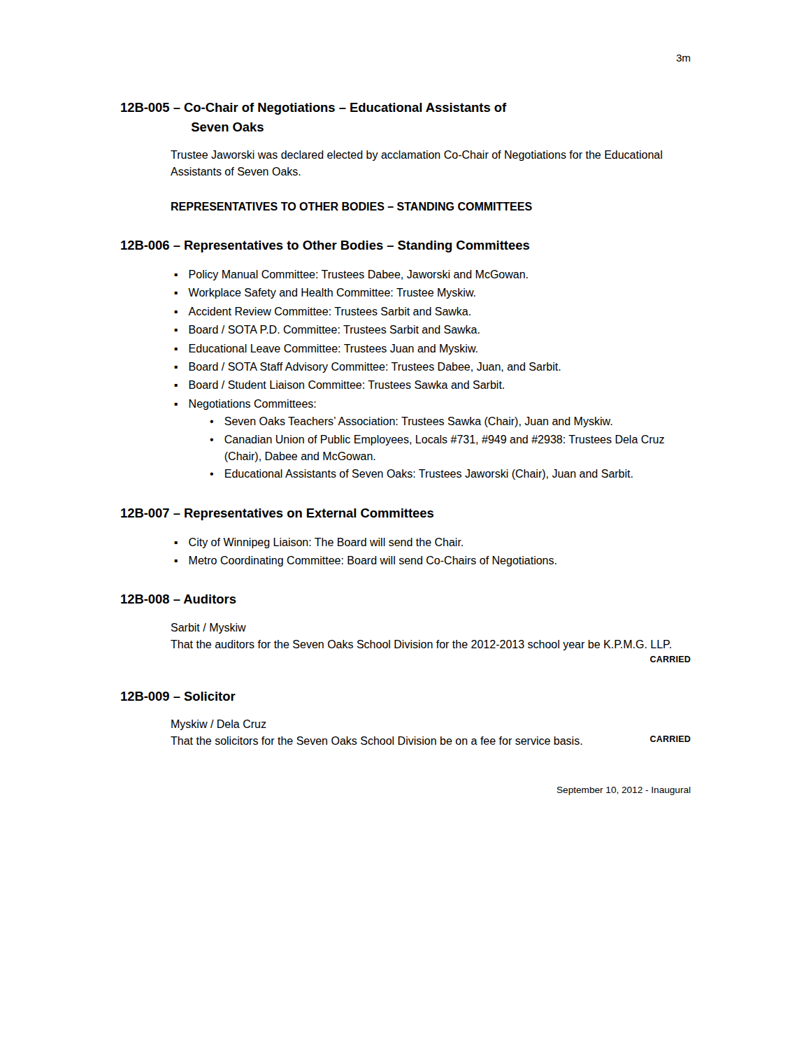3m
12B-005 – Co-Chair of Negotiations – Educational Assistants of Seven Oaks
Trustee Jaworski was declared elected by acclamation Co-Chair of Negotiations for the Educational Assistants of Seven Oaks.
REPRESENTATIVES TO OTHER BODIES – STANDING COMMITTEES
12B-006 – Representatives to Other Bodies – Standing Committees
Policy Manual Committee: Trustees Dabee, Jaworski and McGowan.
Workplace Safety and Health Committee: Trustee Myskiw.
Accident Review Committee: Trustees Sarbit and Sawka.
Board / SOTA P.D. Committee: Trustees Sarbit and Sawka.
Educational Leave Committee: Trustees Juan and Myskiw.
Board / SOTA Staff Advisory Committee: Trustees Dabee, Juan, and Sarbit.
Board / Student Liaison Committee: Trustees Sawka and Sarbit.
Negotiations Committees:
Seven Oaks Teachers’ Association: Trustees Sawka (Chair), Juan and Myskiw.
Canadian Union of Public Employees, Locals #731, #949 and #2938: Trustees Dela Cruz (Chair), Dabee and McGowan.
Educational Assistants of Seven Oaks: Trustees Jaworski (Chair), Juan and Sarbit.
12B-007 – Representatives on External Committees
City of Winnipeg Liaison: The Board will send the Chair.
Metro Coordinating Committee: Board will send Co-Chairs of Negotiations.
12B-008 – Auditors
Sarbit / Myskiw
That the auditors for the Seven Oaks School Division for the 2012-2013 school year be K.P.M.G. LLP. CARRIED
12B-009 – Solicitor
Myskiw / Dela Cruz
That the solicitors for the Seven Oaks School Division be on a fee for service basis. CARRIED
September 10, 2012 - Inaugural